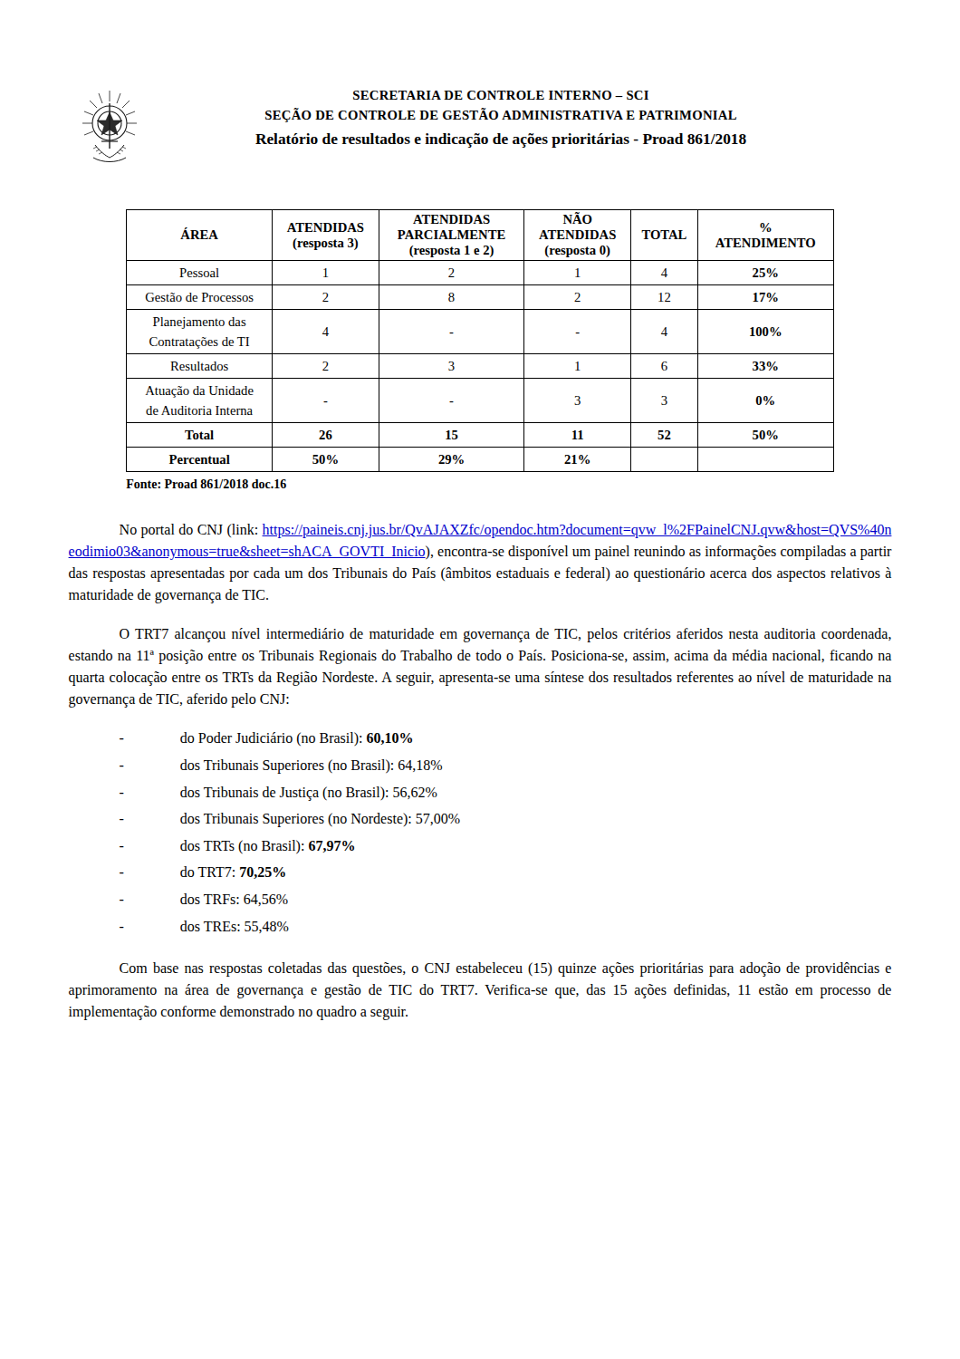SECRETARIA DE CONTROLE INTERNO – SCI
SEÇÃO DE CONTROLE DE GESTÃO ADMINISTRATIVA E PATRIMONIAL
Relatório de resultados e indicação de ações prioritárias - Proad 861/2018
| ÁREA | ATENDIDAS (resposta 3) | ATENDIDAS PARCIALMENTE (resposta 1 e 2) | NÃO ATENDIDAS (resposta 0) | TOTAL | % ATENDIMENTO |
| --- | --- | --- | --- | --- | --- |
| Pessoal | 1 | 2 | 1 | 4 | 25% |
| Gestão de Processos | 2 | 8 | 2 | 12 | 17% |
| Planejamento das Contratações de TI | 4 | - | - | 4 | 100% |
| Resultados | 2 | 3 | 1 | 6 | 33% |
| Atuação da Unidade de Auditoria Interna | - | - | 3 | 3 | 0% |
| Total | 26 | 15 | 11 | 52 | 50% |
| Percentual | 50% | 29% | 21% | | |
Fonte: Proad 861/2018 doc.16
No portal do CNJ (link: https://paineis.cnj.jus.br/QvAJAXZfc/opendoc.htm?document=qvw_l%2FPainelCNJ.qvw&host=QVS%40neodimio03&anonymous=true&sheet=shACA_GOVTI_Inicio), encontra-se disponível um painel reunindo as informações compiladas a partir das respostas apresentadas por cada um dos Tribunais do País (âmbitos estaduais e federal) ao questionário acerca dos aspectos relativos à maturidade de governança de TIC.
O TRT7 alcançou nível intermediário de maturidade em governança de TIC, pelos critérios aferidos nesta auditoria coordenada, estando na 11ª posição entre os Tribunais Regionais do Trabalho de todo o País. Posiciona-se, assim, acima da média nacional, ficando na quarta colocação entre os TRTs da Região Nordeste. A seguir, apresenta-se uma síntese dos resultados referentes ao nível de maturidade na governança de TIC, aferido pelo CNJ:
-do Poder Judiciário (no Brasil): 60,10%
-dos Tribunais Superiores (no Brasil): 64,18%
-dos Tribunais de Justiça (no Brasil): 56,62%
-dos Tribunais Superiores (no Nordeste): 57,00%
-dos TRTs (no Brasil): 67,97%
-do TRT7: 70,25%
-dos TRFs: 64,56%
-dos TREs: 55,48%
Com base nas respostas coletadas das questões, o CNJ estabeleceu (15) quinze ações prioritárias para adoção de providências e aprimoramento na área de governança e gestão de TIC do TRT7. Verifica-se que, das 15 ações definidas, 11 estão em processo de implementação conforme demonstrado no quadro a seguir.